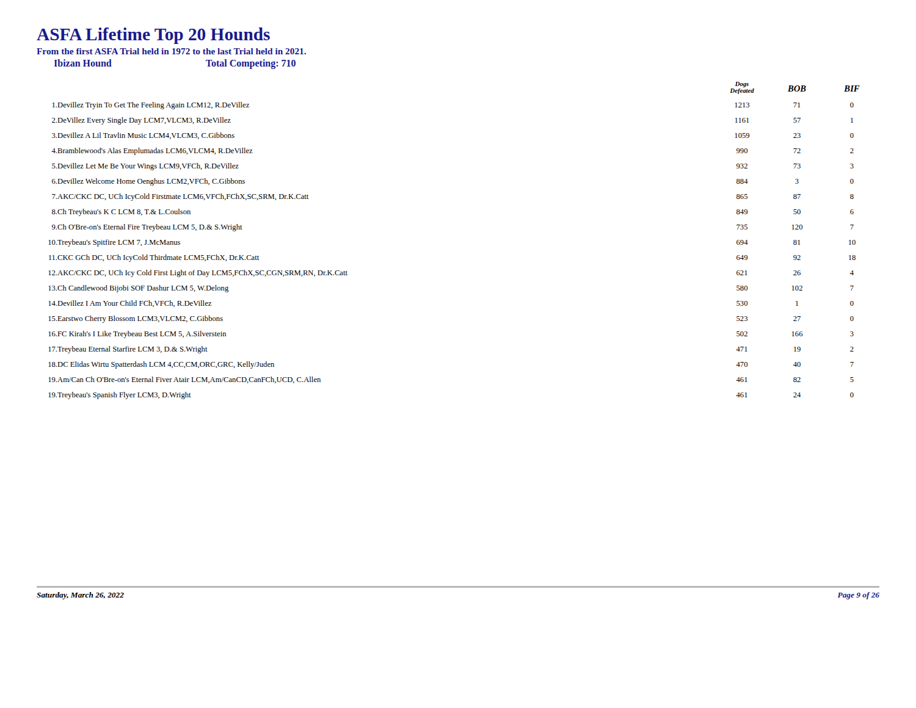ASFA Lifetime Top 20 Hounds
From the first ASFA Trial held in 1972 to the last Trial held in 2021.
Ibizan Hound Total Competing: 710
| | | | Dogs Defeated | BOB | BIF |
| --- | --- | --- | --- | --- | --- |
| 1. | Devillez Tryin To Get The Feeling Again LCM12, R.DeVillez | | 1213 | 71 | 0 |
| 2. | DeVillez Every Single Day LCM7,VLCM3, R.DeVillez | | 1161 | 57 | 1 |
| 3. | Devillez A Lil Travlin Music LCM4,VLCM3, C.Gibbons | | 1059 | 23 | 0 |
| 4. | Bramblewood's Alas Emplumadas LCM6,VLCM4, R.DeVillez | | 990 | 72 | 2 |
| 5. | Devillez Let Me Be Your Wings LCM9,VFCh, R.DeVillez | | 932 | 73 | 3 |
| 6. | Devillez Welcome Home Oenghus LCM2,VFCh, C.Gibbons | | 884 | 3 | 0 |
| 7. | AKC/CKC DC, UCh IcyCold Firstmate LCM6,VFCh,FChX,SC,SRM, Dr.K.Catt | | 865 | 87 | 8 |
| 8. | Ch Treybeau's K C LCM 8, T.& L.Coulson | | 849 | 50 | 6 |
| 9. | Ch O'Bre-on's Eternal Fire Treybeau LCM 5, D.& S.Wright | | 735 | 120 | 7 |
| 10. | Treybeau's Spitfire LCM 7, J.McManus | | 694 | 81 | 10 |
| 11. | CKC GCh DC, UCh IcyCold Thirdmate LCM5,FChX, Dr.K.Catt | | 649 | 92 | 18 |
| 12. | AKC/CKC DC, UCh Icy Cold First Light of Day LCM5,FChX,SC,CGN,SRM,RN, Dr.K.Catt | | 621 | 26 | 4 |
| 13. | Ch Candlewood Bijobi SOF Dashur LCM 5, W.Delong | | 580 | 102 | 7 |
| 14. | Devillez I Am Your Child FCh,VFCh, R.DeVillez | | 530 | 1 | 0 |
| 15. | Earstwo Cherry Blossom LCM3,VLCM2, C.Gibbons | | 523 | 27 | 0 |
| 16. | FC Kirah's I Like Treybeau Best LCM 5, A.Silverstein | | 502 | 166 | 3 |
| 17. | Treybeau Eternal Starfire LCM 3, D.& S.Wright | | 471 | 19 | 2 |
| 18. | DC Elidas Wirtu Spatterdash LCM 4,CC,CM,ORC,GRC, Kelly/Juden | | 470 | 40 | 7 |
| 19. | Am/Can Ch O'Bre-on's Eternal Fiver Atair LCM,Am/CanCD,CanFCh,UCD, C.Allen | | 461 | 82 | 5 |
| 19. | Treybeau's Spanish Flyer LCM3, D.Wright | | 461 | 24 | 0 |
Saturday, March 26, 2022
Page 9 of 26